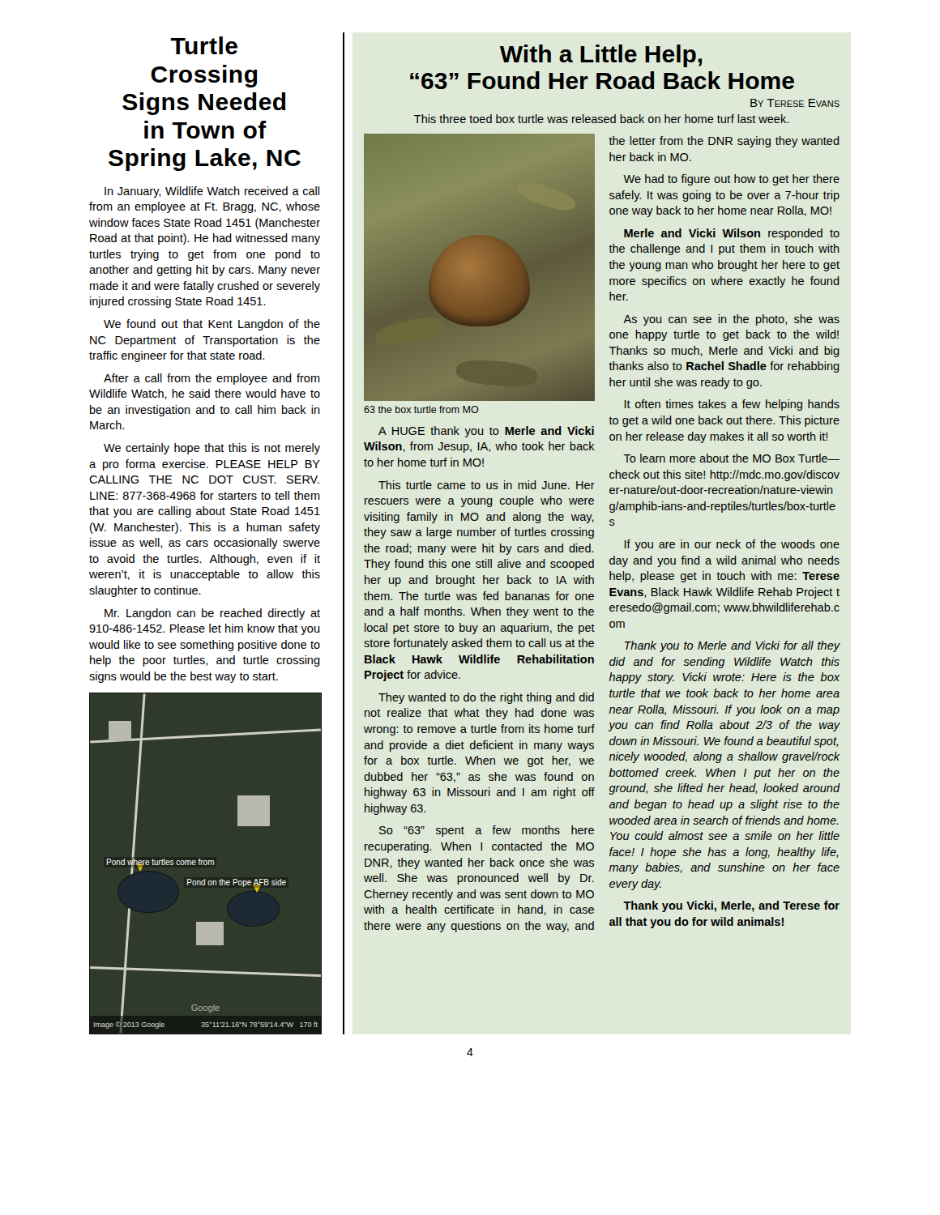Turtle
Crossing
Signs Needed
in Town of
Spring Lake, NC
In January, Wildlife Watch received a call from an employee at Ft. Bragg, NC, whose window faces State Road 1451 (Manchester Road at that point). He had witnessed many turtles trying to get from one pond to another and getting hit by cars. Many never made it and were fatally crushed or severely injured crossing State Road 1451.
We found out that Kent Langdon of the NC Department of Transportation is the traffic engineer for that state road.
After a call from the employee and from Wildlife Watch, he said there would have to be an investigation and to call him back in March.
We certainly hope that this is not merely a pro forma exercise. PLEASE HELP BY CALLING THE NC DOT CUST. SERV. LINE: 877-368-4968 for starters to tell them that you are calling about State Road 1451 (W. Manchester). This is a human safety issue as well, as cars occasionally swerve to avoid the turtles. Although, even if it weren’t, it is unacceptable to allow this slaughter to continue.
Mr. Langdon can be reached directly at 910-486-1452. Please let him know that you would like to see something positive done to help the poor turtles, and turtle crossing signs would be the best way to start.
Pond where turtles come from
Pond on the Pope AFB side
Google
Image © 2013 Google 35°11'21.16"N 78°59'14.4"W 170 ft
With a Little Help,
“63” Found Her Road Back Home
By Terese Evans
This three toed box turtle was released back on her home turf last week.
63 the box turtle from MO
A HUGE thank you to Merle and Vicki Wilson, from Jesup, IA, who took her back to her home turf in MO!
This turtle came to us in mid June. Her rescuers were a young couple who were visiting family in MO and along the way, they saw a large number of turtles crossing the road; many were hit by cars and died. They found this one still alive and scooped her up and brought her back to IA with them. The turtle was fed bananas for one and a half months. When they went to the local pet store to buy an aquarium, the pet store fortunately asked them to call us at the Black Hawk Wildlife Rehabilitation Project for advice.
They wanted to do the right thing and did not realize that what they had done was wrong: to remove a turtle from its home turf and provide a diet deficient in many ways for a box turtle. When we got her, we dubbed her “63,” as she was found on highway 63 in Missouri and I am right off highway 63.
So “63” spent a few months here recuperating. When I contacted the MO DNR, they wanted her back once she was well. She was pronounced well by Dr. Cherney recently and was sent down to MO with a health certificate in hand, in case there were any questions on the way, and the letter from the DNR saying they wanted her back in MO.
We had to figure out how to get her there safely. It was going to be over a 7-hour trip one way back to her home near Rolla, MO!
Merle and Vicki Wilson responded to the challenge and I put them in touch with the young man who brought her here to get more specifics on where exactly he found her.
As you can see in the photo, she was one happy turtle to get back to the wild! Thanks so much, Merle and Vicki and big thanks also to Rachel Shadle for rehabbing her until she was ready to go.
It often times takes a few helping hands to get a wild one back out there. This picture on her release day makes it all so worth it!
To learn more about the MO Box Turtle—check out this site! http://mdc.mo.gov/discover-nature/out-door-recreation/nature-viewing/amphib-ians-and-reptiles/turtles/box-turtles
If you are in our neck of the woods one day and you find a wild animal who needs help, please get in touch with me: Terese Evans, Black Hawk Wildlife Rehab Project teresedo@gmail.com; www.bhwildliferehab.com
Thank you to Merle and Vicki for all they did and for sending Wildlife Watch this happy story. Vicki wrote: Here is the box turtle that we took back to her home area near Rolla, Missouri. If you look on a map you can find Rolla about 2/3 of the way down in Missouri. We found a beautiful spot, nicely wooded, along a shallow gravel/rock bottomed creek. When I put her on the ground, she lifted her head, looked around and began to head up a slight rise to the wooded area in search of friends and home. You could almost see a smile on her little face! I hope she has a long, healthy life, many babies, and sunshine on her face every day.
Thank you Vicki, Merle, and Terese for all that you do for wild animals!
4